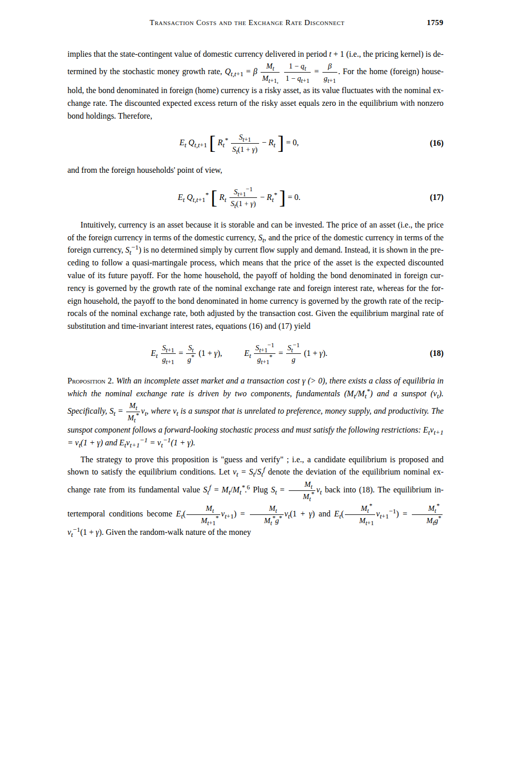Transaction Costs and the Exchange Rate Disconnect 1759
implies that the state-contingent value of domestic currency delivered in period t + 1 (i.e., the pricing kernel) is determined by the stochastic money growth rate, Qt,t+1 = β Mt Mt+1, 1 − qt 1 − qt+1 = βgt+1. For the home (foreign) household, the bond denominated in foreign (home) currency is a risky asset, as its value fluctuates with the nominal exchange rate. The discounted expected excess return of the risky asset equals zero in the equilibrium with nonzero bond holdings. Therefore,
Et Qt,t+1 [ Rt* St+1 St(1 + γ) − Rt ] = 0, (16)
and from the foreign households' point of view,
Et Qt,t+1* [ Rt St+1−1 St(1 + γ) − Rt* ] = 0. (17)
Intuitively, currency is an asset because it is storable and can be invested. The price of an asset (i.e., the price of the foreign currency in terms of the domestic currency, St, and the price of the domestic currency in terms of the foreign currency, St−1) is no determined simply by current flow supply and demand. Instead, it is shown in the preceding to follow a quasi-martingale process, which means that the price of the asset is the expected discounted value of its future payoff. For the home household, the payoff of holding the bond denominated in foreign currency is governed by the growth rate of the nominal exchange rate and foreign interest rate, whereas for the foreign household, the payoff to the bond denominated in home currency is governed by the growth rate of the reciprocals of the nominal exchange rate, both adjusted by the transaction cost. Given the equilibrium marginal rate of substitution and time-invariant interest rates, equations (16) and (17) yield
Et St+1 gt+1 = St g* (1 + γ), Et St+1−1 gt+1* = St−1 g (1 + γ). (18)
Proposition 2. With an incomplete asset market and a transaction cost γ (> 0), there exists a class of equilibria in which the nominal exchange rate is driven by two components, fundamentals (Mt/Mt*) and a sunspot (νt). Specifically, St = Mt Mt*νt, where νt is a sunspot that is unrelated to preference, money supply, and productivity. The sunspot component follows a forward-looking stochastic process and must satisfy the following restrictions: Etνt+1 = νt(1 + γ) and Etνt+1−1 = νt−1(1 + γ).
The strategy to prove this proposition is "guess and verify" ; i.e., a candidate equilibrium is proposed and shown to satisfy the equilibrium conditions. Let νt = St/Stf denote the deviation of the equilibrium nominal exchange rate from its fundamental value Stf = Mt/Mt*.6 Plug St = Mt Mt*νt back into (18). The equilibrium intertemporal conditions become Et(Mt Mt+1*νt+1) = Mt Mt*g*νt(1 + γ) and Et(Mt*Mt+1 νt+1−1) = Mt*Mtg*νt−1(1 + γ). Given the random-walk nature of the money